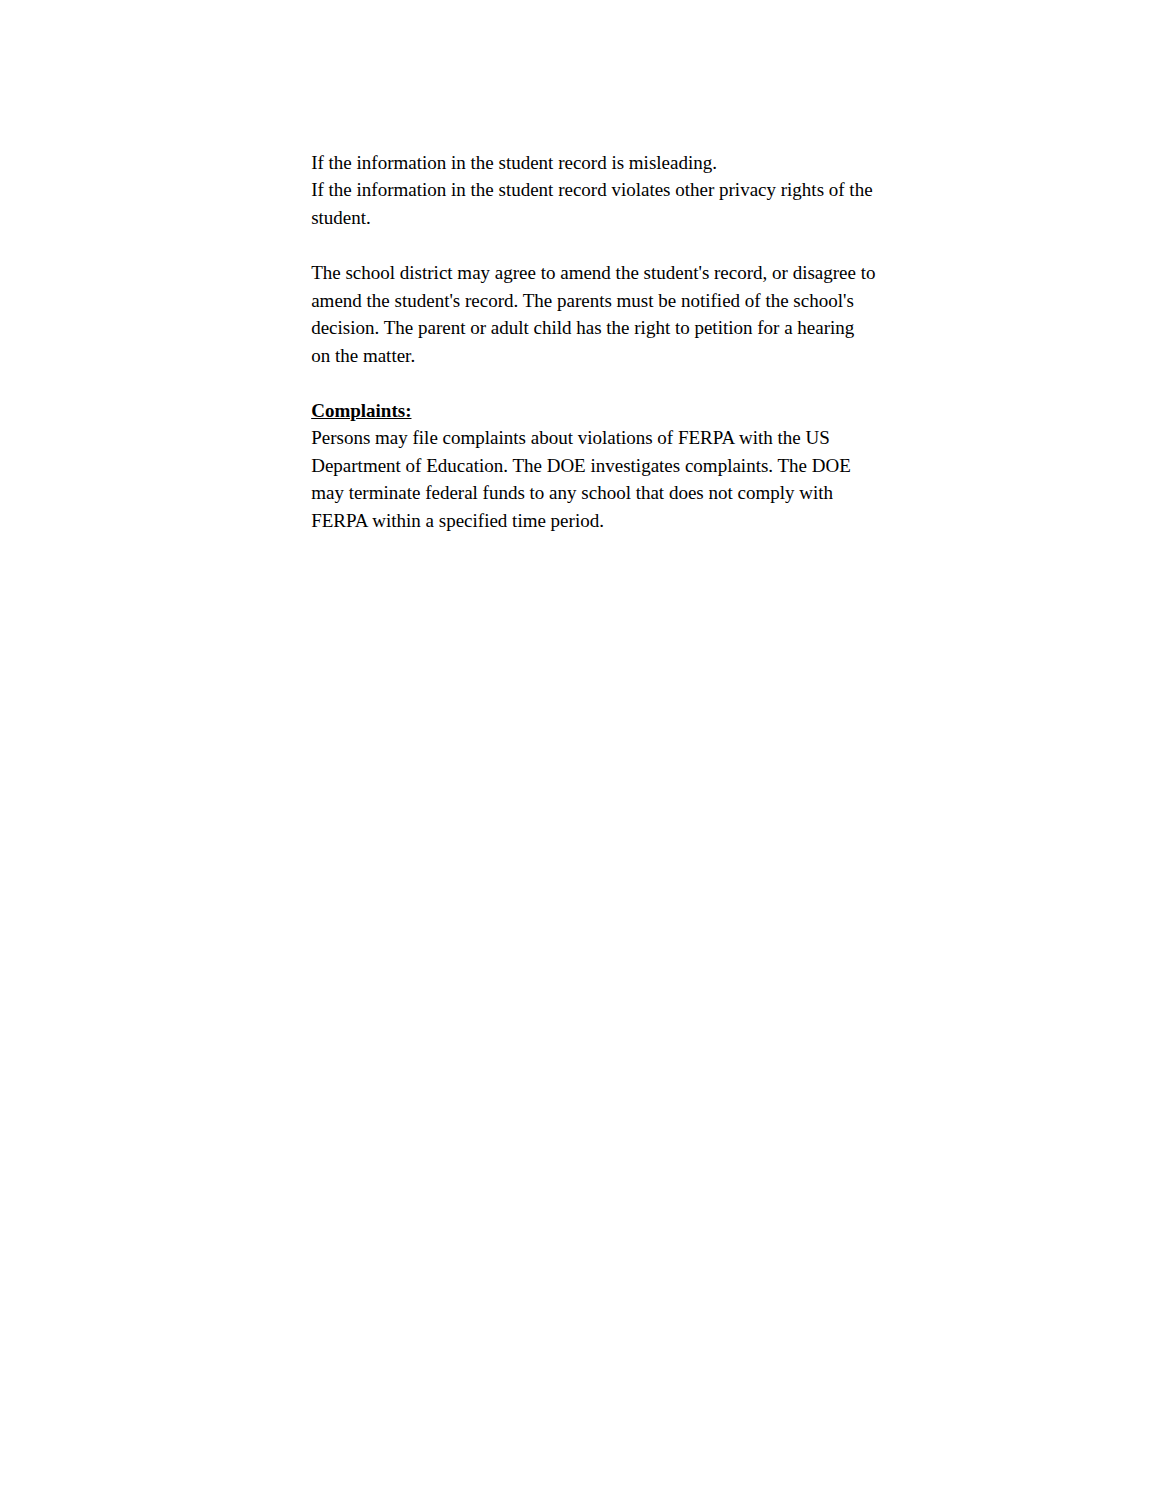If the information in the student record is misleading.
If the information in the student record violates other privacy rights of the student.
The school district may agree to amend the student's record, or disagree to amend the student's record. The parents must be notified of the school's decision. The parent or adult child has the right to petition for a hearing on the matter.
Complaints:
Persons may file complaints about violations of FERPA with the US Department of Education. The DOE investigates complaints. The DOE may terminate federal funds to any school that does not comply with FERPA within a specified time period.